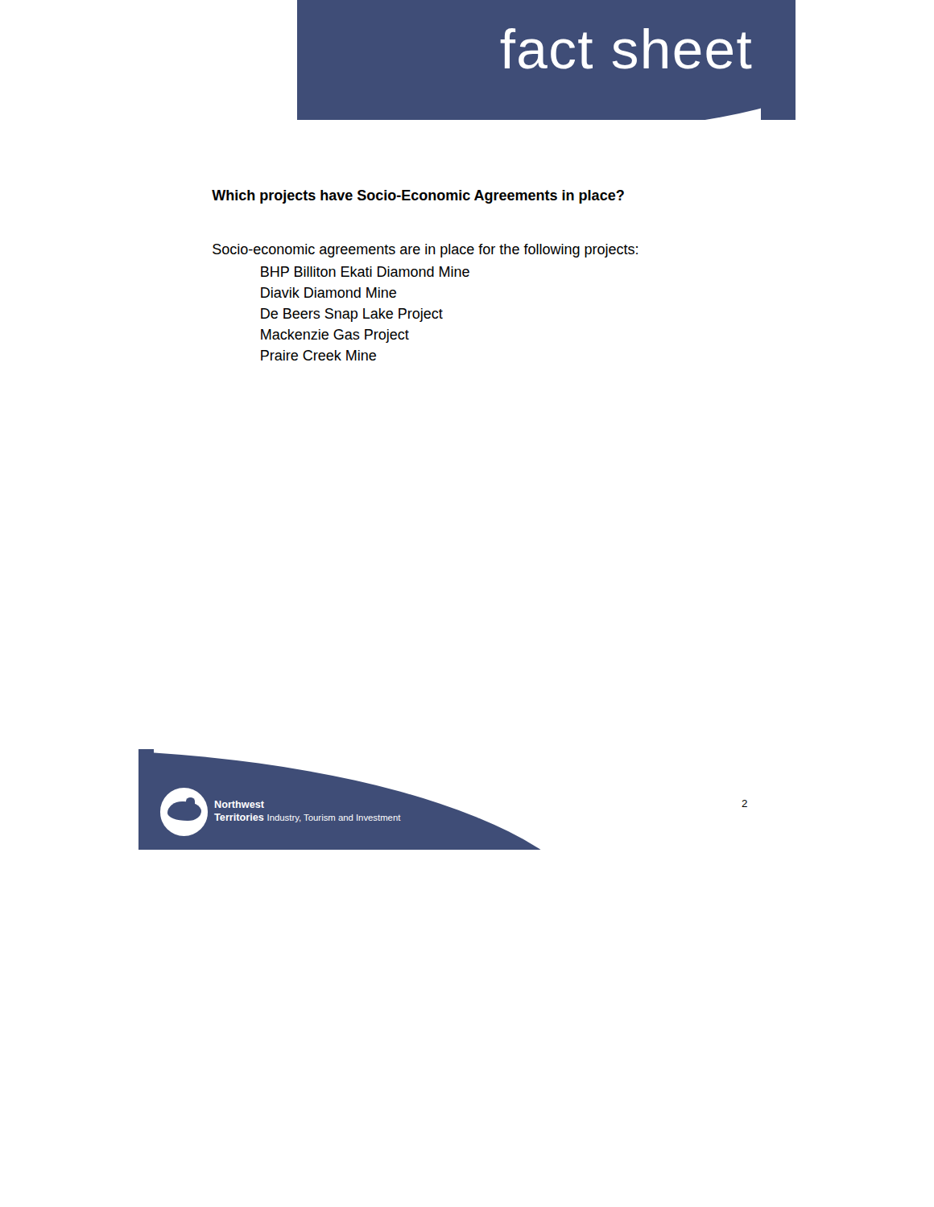fact sheet
Which projects have Socio-Economic Agreements in place?
Socio-economic agreements are in place for the following projects:
BHP Billiton Ekati Diamond Mine
Diavik Diamond Mine
De Beers Snap Lake Project
Mackenzie Gas Project
Praire Creek Mine
2
Northwest Territories Industry, Tourism and Investment